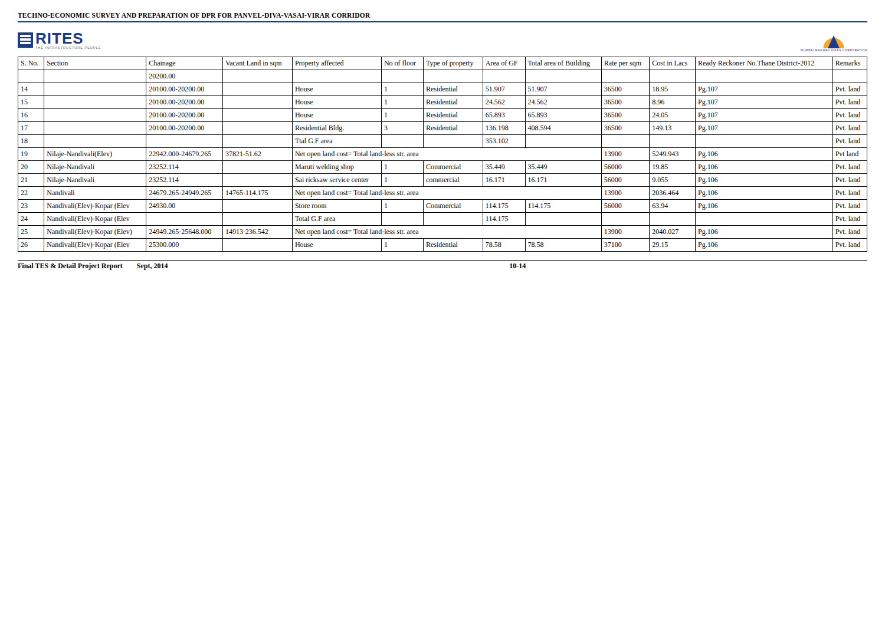TECHNO-ECONOMIC SURVEY AND PREPARATION OF DPR FOR PANVEL-DIVA-VASAI-VIRAR CORRIDOR
RITES THE INFRASTRUCTURE PEOPLE
MUMBAI RAILWAY VIKAS CORPORATION
| S. No. | Section | Chainage | Vacant Land in sqm | Property affected | No of floor | Type of property | Area of GF | Total area of Building | Rate per sqm | Cost in Lacs | Ready Reckoner No.Thane District-2012 | Remarks |
| --- | --- | --- | --- | --- | --- | --- | --- | --- | --- | --- | --- | --- |
| | | 20200.00 | | | | | | | | | | |
| 14 | | 20100.00-20200.00 | | House | 1 | Residential | 51.907 | 51.907 | 36500 | 18.95 | Pg.107 | Pvt. land |
| 15 | | 20100.00-20200.00 | | House | 1 | Residential | 24.562 | 24.562 | 36500 | 8.96 | Pg.107 | Pvt. land |
| 16 | | 20100.00-20200.00 | | House | 1 | Residential | 65.893 | 65.893 | 36500 | 24.05 | Pg.107 | Pvt. land |
| 17 | | 20100.00-20200.00 | | Residential Bldg. | 3 | Residential | 136.198 | 408.594 | 36500 | 149.13 | Pg.107 | Pvt. land |
| 18 | | | | Ttal G.F area | | | 353.102 | | | | | Pvt. land |
| 19 | Nilaje-Nandivali(Elev) | 22942.000-24679.265 | 37821-51.62 | Net open land cost= Total land-less str. area | 13900 | 5249.943 | Pg.106 | Pvt land |
| 20 | Nilaje-Nandivali | 23252.114 | | Maruti welding shop | 1 | Commercial | 35.449 | 35.449 | 56000 | 19.85 | Pg.106 | Pvt. land |
| 21 | Nilaje-Nandivali | 23252.114 | | Sai ricksaw service center | 1 | commercial | 16.171 | 16.171 | 56000 | 9.055 | Pg.106 | Pvt. land |
| 22 | Nandivali | 24679.265-24949.265 | 14765-114.175 | Net open land cost= Total land-less str. area | 13900 | 2036.464 | Pg.106 | Pvt. land |
| 23 | Nandivali(Elev)-Kopar (Elev | 24930.00 | | Store room | 1 | Commercial | 114.175 | 114.175 | 56000 | 63.94 | Pg.106 | Pvt. land |
| 24 | Nandivali(Elev)-Kopar (Elev | | | Total G.F area | | | 114.175 | | | | | Pvt. land |
| 25 | Nandivali(Elev)-Kopar (Elev) | 24949.265-25648.000 | 14913-236.542 | Net open land cost= Total land-less str. area | 13900 | 2040.027 | Pg.106 | Pvt. land |
| 26 | Nandivali(Elev)-Kopar (Elev | 25300.000 | | House | 1 | Residential | 78.58 | 78.58 | 37100 | 29.15 | Pg.106 | Pvt. land |
Final TES & Detail Project Report Sept, 2014
10-14